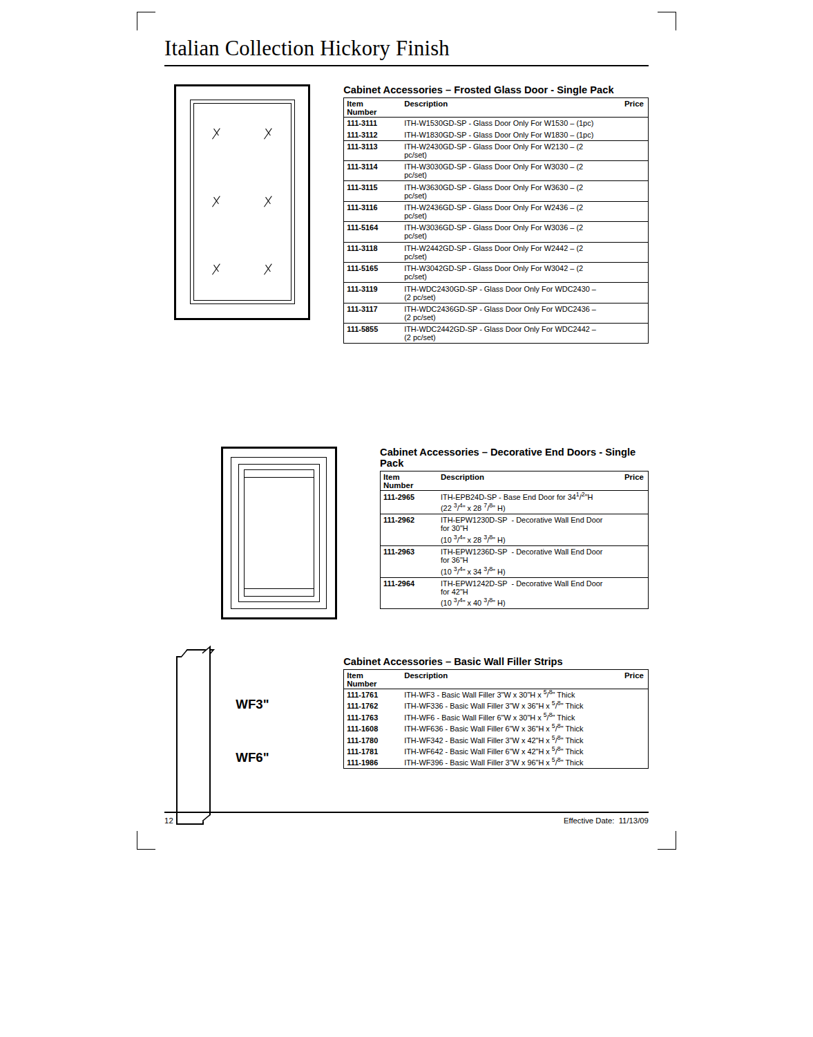Italian Collection Hickory Finish
Cabinet Accessories – Frosted Glass Door - Single Pack
| Item Number | Description | Price |
| --- | --- | --- |
| 111-3111 | ITH-W1530GD-SP - Glass Door Only For W1530 – (1pc) | |
| 111-3112 | ITH-W1830GD-SP - Glass Door Only For W1830 – (1pc) | |
| 111-3113 | ITH-W2430GD-SP - Glass Door Only For W2130 – (2 pc/set) | |
| 111-3114 | ITH-W3030GD-SP - Glass Door Only For W3030 – (2 pc/set) | |
| 111-3115 | ITH-W3630GD-SP - Glass Door Only For W3630 – (2 pc/set) | |
| 111-3116 | ITH-W2436GD-SP - Glass Door Only For W2436 – (2 pc/set) | |
| 111-5164 | ITH-W3036GD-SP - Glass Door Only For W3036 – (2 pc/set) | |
| 111-3118 | ITH-W2442GD-SP - Glass Door Only For W2442 – (2 pc/set) | |
| 111-5165 | ITH-W3042GD-SP - Glass Door Only For W3042 – (2 pc/set) | |
| 111-3119 | ITH-WDC2430GD-SP - Glass Door Only For WDC2430 – (2 pc/set) | |
| 111-3117 | ITH-WDC2436GD-SP - Glass Door Only For WDC2436 – (2 pc/set) | |
| 111-5855 | ITH-WDC2442GD-SP - Glass Door Only For WDC2442 – (2 pc/set) | |
Cabinet Accessories – Decorative End Doors - Single Pack
| Item Number | Description | Price |
| --- | --- | --- |
| 111-2965 | ITH-EPB24D-SP - Base End Door for 34 1 / 2 "H | |
| | (22 3 / 4 " x 28 7 / 8 " H) | |
| 111-2962 | ITH-EPW1230D-SP - Decorative Wall End Door for 30"H | |
| | (10 3 / 4 " x 28 3 / 8 " H) | |
| 111-2963 | ITH-EPW1236D-SP - Decorative Wall End Door for 36"H | |
| | (10 3 / 4 " x 34 3 / 8 " H) | |
| 111-2964 | ITH-EPW1242D-SP - Decorative Wall End Door for 42"H | |
| | (10 3 / 4 " x 40 3 / 8 " H) | |
WF3"
WF6"
Cabinet Accessories – Basic Wall Filler Strips
| Item Number | Description | Price |
| --- | --- | --- |
| 111-1761 | ITH-WF3 - Basic Wall Filler 3"W x 30"H x 5 / 8 " Thick | |
| 111-1762 | ITH-WF336 - Basic Wall Filler 3"W x 36"H x 5 / 8 " Thick | |
| 111-1763 | ITH-WF6 - Basic Wall Filler 6"W x 30"H x 5 / 8 " Thick | |
| 111-1608 | ITH-WF636 - Basic Wall Filler 6"W x 36"H x 5 / 8 " Thick | |
| 111-1780 | ITH-WF342 - Basic Wall Filler 3"W x 42"H x 5 / 8 " Thick | |
| 111-1781 | ITH-WF642 - Basic Wall Filler 6"W x 42"H x 5 / 8 " Thick | |
| 111-1986 | ITH-WF396 - Basic Wall Filler 3"W x 96"H x 5 / 8 " Thick | |
12 Effective Date: 11/13/09